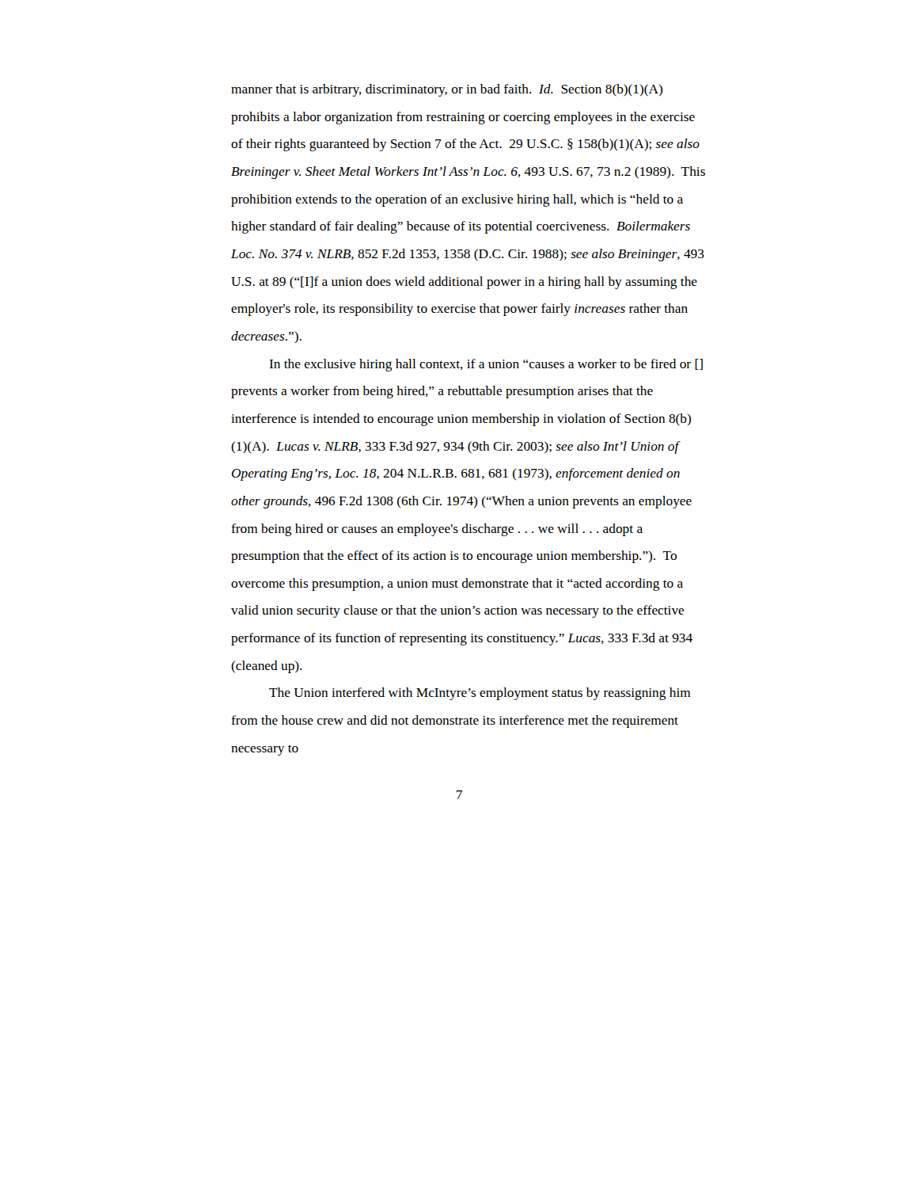manner that is arbitrary, discriminatory, or in bad faith. Id. Section 8(b)(1)(A) prohibits a labor organization from restraining or coercing employees in the exercise of their rights guaranteed by Section 7 of the Act. 29 U.S.C. § 158(b)(1)(A); see also Breininger v. Sheet Metal Workers Int’l Ass’n Loc. 6, 493 U.S. 67, 73 n.2 (1989). This prohibition extends to the operation of an exclusive hiring hall, which is “held to a higher standard of fair dealing” because of its potential coerciveness. Boilermakers Loc. No. 374 v. NLRB, 852 F.2d 1353, 1358 (D.C. Cir. 1988); see also Breininger, 493 U.S. at 89 (“[I]f a union does wield additional power in a hiring hall by assuming the employer's role, its responsibility to exercise that power fairly increases rather than decreases.”).
In the exclusive hiring hall context, if a union “causes a worker to be fired or [] prevents a worker from being hired,” a rebuttable presumption arises that the interference is intended to encourage union membership in violation of Section 8(b)(1)(A). Lucas v. NLRB, 333 F.3d 927, 934 (9th Cir. 2003); see also Int’l Union of Operating Eng’rs, Loc. 18, 204 N.L.R.B. 681, 681 (1973), enforcement denied on other grounds, 496 F.2d 1308 (6th Cir. 1974) (“When a union prevents an employee from being hired or causes an employee's discharge . . . we will . . . adopt a presumption that the effect of its action is to encourage union membership.”). To overcome this presumption, a union must demonstrate that it “acted according to a valid union security clause or that the union’s action was necessary to the effective performance of its function of representing its constituency.” Lucas, 333 F.3d at 934 (cleaned up).
The Union interfered with McIntyre’s employment status by reassigning him from the house crew and did not demonstrate its interference met the requirement necessary to
7